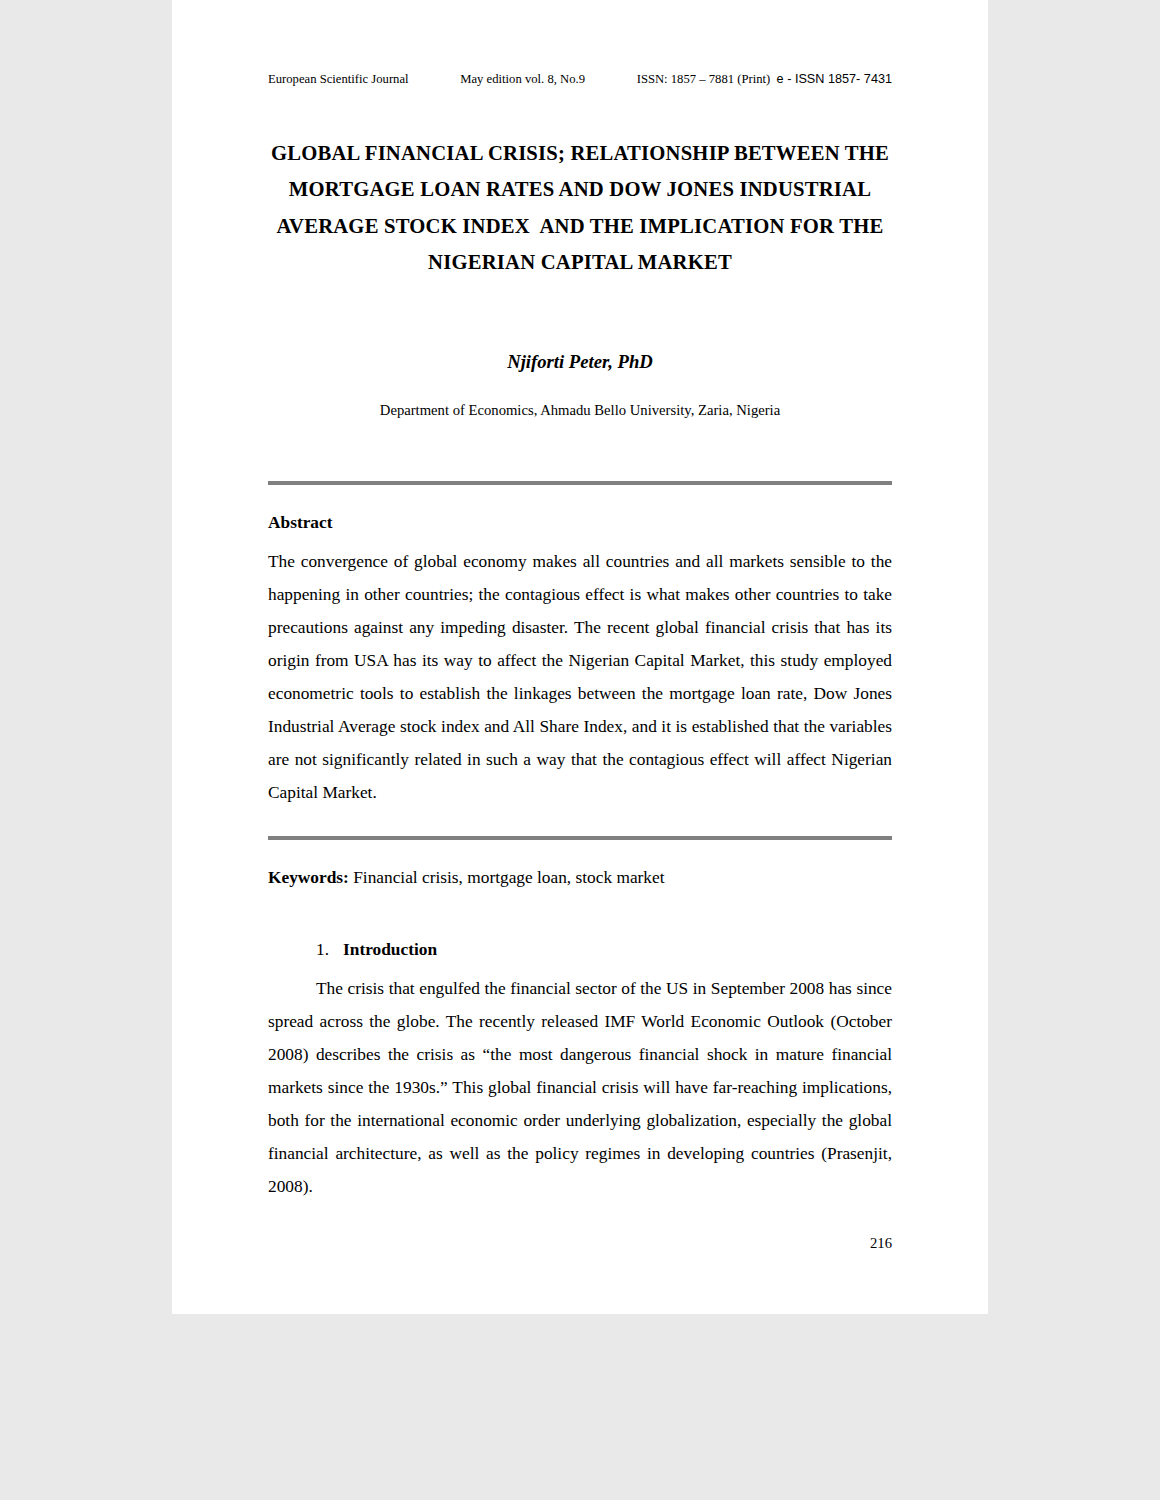European Scientific Journal May edition vol. 8, No.9 ISSN: 1857 – 7881 (Print) e - ISSN 1857- 7431
GLOBAL FINANCIAL CRISIS; RELATIONSHIP BETWEEN THE MORTGAGE LOAN RATES AND DOW JONES INDUSTRIAL AVERAGE STOCK INDEX AND THE IMPLICATION FOR THE NIGERIAN CAPITAL MARKET
Njiforti Peter, PhD
Department of Economics, Ahmadu Bello University, Zaria, Nigeria
Abstract
The convergence of global economy makes all countries and all markets sensible to the happening in other countries; the contagious effect is what makes other countries to take precautions against any impeding disaster. The recent global financial crisis that has its origin from USA has its way to affect the Nigerian Capital Market, this study employed econometric tools to establish the linkages between the mortgage loan rate, Dow Jones Industrial Average stock index and All Share Index, and it is established that the variables are not significantly related in such a way that the contagious effect will affect Nigerian Capital Market.
Keywords: Financial crisis, mortgage loan, stock market
1. Introduction
The crisis that engulfed the financial sector of the US in September 2008 has since spread across the globe. The recently released IMF World Economic Outlook (October 2008) describes the crisis as “the most dangerous financial shock in mature financial markets since the 1930s.” This global financial crisis will have far-reaching implications, both for the international economic order underlying globalization, especially the global financial architecture, as well as the policy regimes in developing countries (Prasenjit, 2008).
216